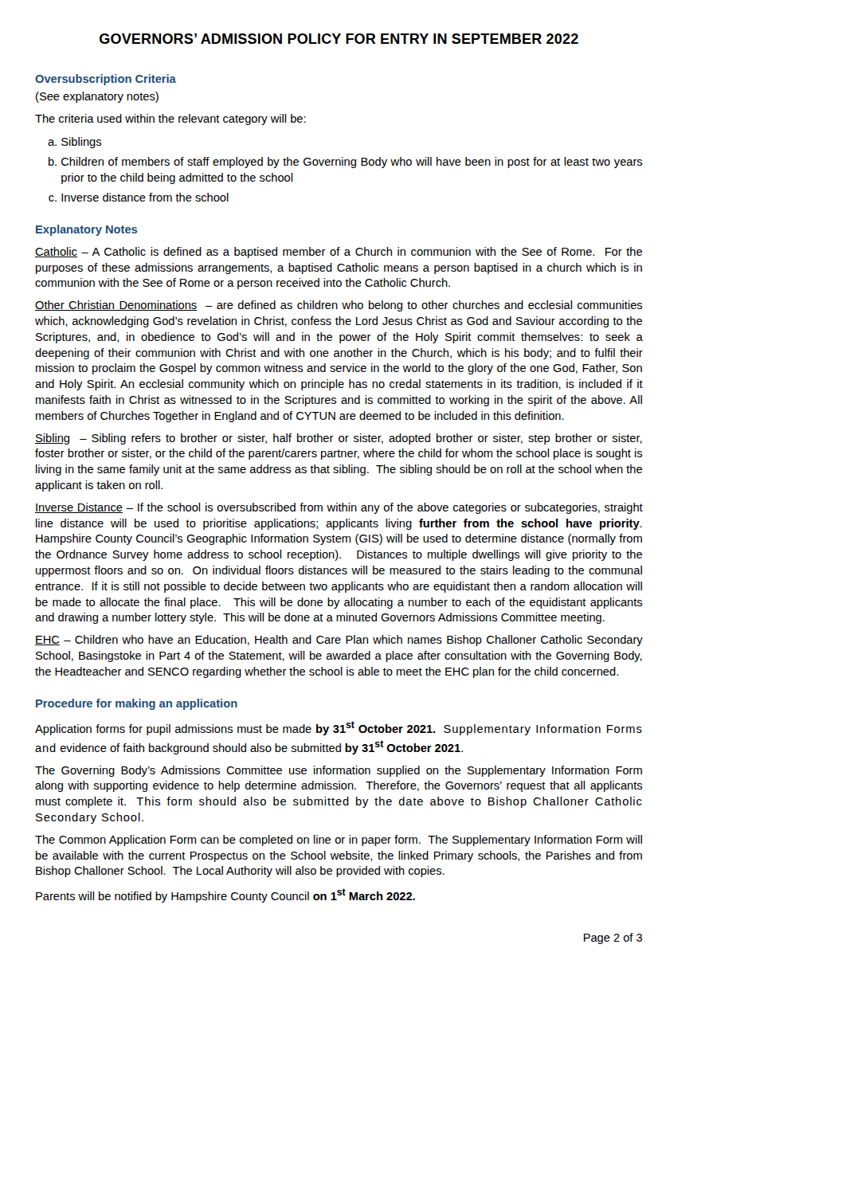GOVERNORS’ ADMISSION POLICY FOR ENTRY IN SEPTEMBER 2022
Oversubscription Criteria
(See explanatory notes)
The criteria used within the relevant category will be:
Siblings
Children of members of staff employed by the Governing Body who will have been in post for at least two years prior to the child being admitted to the school
Inverse distance from the school
Explanatory Notes
Catholic – A Catholic is defined as a baptised member of a Church in communion with the See of Rome. For the purposes of these admissions arrangements, a baptised Catholic means a person baptised in a church which is in communion with the See of Rome or a person received into the Catholic Church.
Other Christian Denominations – are defined as children who belong to other churches and ecclesial communities which, acknowledging God’s revelation in Christ, confess the Lord Jesus Christ as God and Saviour according to the Scriptures, and, in obedience to God’s will and in the power of the Holy Spirit commit themselves: to seek a deepening of their communion with Christ and with one another in the Church, which is his body; and to fulfil their mission to proclaim the Gospel by common witness and service in the world to the glory of the one God, Father, Son and Holy Spirit. An ecclesial community which on principle has no credal statements in its tradition, is included if it manifests faith in Christ as witnessed to in the Scriptures and is committed to working in the spirit of the above. All members of Churches Together in England and of CYTUN are deemed to be included in this definition.
Sibling – Sibling refers to brother or sister, half brother or sister, adopted brother or sister, step brother or sister, foster brother or sister, or the child of the parent/carers partner, where the child for whom the school place is sought is living in the same family unit at the same address as that sibling. The sibling should be on roll at the school when the applicant is taken on roll.
Inverse Distance – If the school is oversubscribed from within any of the above categories or subcategories, straight line distance will be used to prioritise applications; applicants living further from the school have priority. Hampshire County Council’s Geographic Information System (GIS) will be used to determine distance (normally from the Ordnance Survey home address to school reception). Distances to multiple dwellings will give priority to the uppermost floors and so on. On individual floors distances will be measured to the stairs leading to the communal entrance. If it is still not possible to decide between two applicants who are equidistant then a random allocation will be made to allocate the final place. This will be done by allocating a number to each of the equidistant applicants and drawing a number lottery style. This will be done at a minuted Governors Admissions Committee meeting.
EHC – Children who have an Education, Health and Care Plan which names Bishop Challoner Catholic Secondary School, Basingstoke in Part 4 of the Statement, will be awarded a place after consultation with the Governing Body, the Headteacher and SENCO regarding whether the school is able to meet the EHC plan for the child concerned.
Procedure for making an application
Application forms for pupil admissions must be made by 31st October 2021. Supplementary Information Forms and evidence of faith background should also be submitted by 31st October 2021.
The Governing Body’s Admissions Committee use information supplied on the Supplementary Information Form along with supporting evidence to help determine admission. Therefore, the Governors’ request that all applicants must complete it. This form should also be submitted by the date above to Bishop Challoner Catholic Secondary School.
The Common Application Form can be completed on line or in paper form. The Supplementary Information Form will be available with the current Prospectus on the School website, the linked Primary schools, the Parishes and from Bishop Challoner School. The Local Authority will also be provided with copies.
Parents will be notified by Hampshire County Council on 1st March 2022.
Page 2 of 3